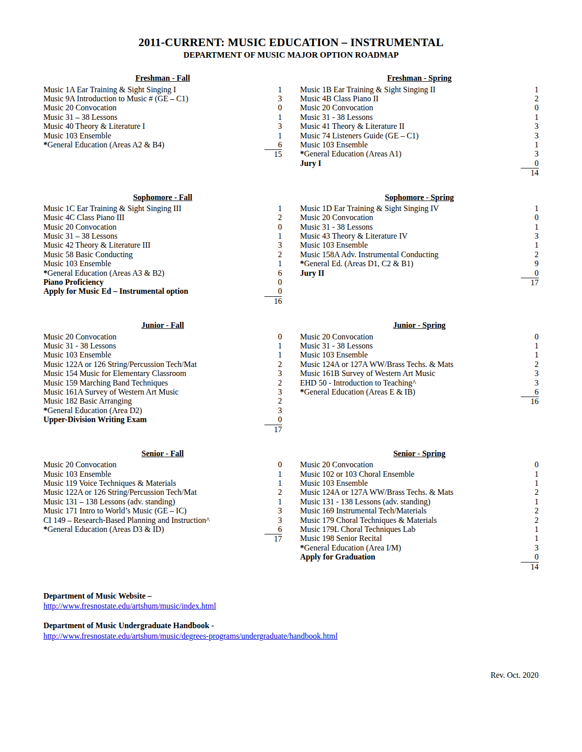2011-CURRENT: MUSIC EDUCATION – INSTRUMENTAL
DEPARTMENT OF MUSIC MAJOR OPTION ROADMAP
| Freshman - Fall / Music 1A Ear Training & Sight Singing I / 1 / / Music 9A Introduction to Music # (GE – C1) / 3 / / Music 20 Convocation / 0 / / Music 31 – 38 Lessons / 1 / / Music 40 Theory & Literature I / 3 / / Music 103 Ensemble / 1 / / * General Education (Areas A2 & B4) / 6 / / / 15 / | Freshman - Spring / Music 1B Ear Training & Sight Singing II / 1 / / Music 4B Class Piano II / 2 / / Music 20 Convocation / 0 / / Music 31 - 38 Lessons / 1 / / Music 41 Theory & Literature II / 3 / / Music 74 Listeners Guide (GE – C1) / 3 / / Music 103 Ensemble / 1 / / * General Education (Areas A1) / 3 / / Jury I / 0 / / / 14 / |
| Sophomore - Fall / Music 1C Ear Training & Sight Singing III / 1 / / Music 4C Class Piano III / 2 / / Music 20 Convocation / 0 / / Music 31 – 38 Lessons / 1 / / Music 42 Theory & Literature III / 3 / / Music 58 Basic Conducting / 2 / / Music 103 Ensemble / 1 / / * General Education (Areas A3 & B2) / 6 / / Piano Proficiency / 0 / / Apply for Music Ed – Instrumental option / 0 / / / 16 / | Sophomore - Spring / Music 1D Ear Training & Sight Singing IV / 1 / / Music 20 Convocation / 0 / / Music 31 - 38 Lessons / 1 / / Music 43 Theory & Literature IV / 3 / / Music 103 Ensemble / 1 / / Music 158A Adv. Instrumental Conducting / 2 / / * General Ed. (Areas D1, C2 & B1) / 9 / / Jury II / 0 / / / 17 / |
| Junior - Fall / Music 20 Convocation / 0 / / Music 31 - 38 Lessons / 1 / / Music 103 Ensemble / 1 / / Music 122A or 126 String/Percussion Tech/Mat / 2 / / Music 154 Music for Elementary Classroom / 3 / / Music 159 Marching Band Techniques / 2 / / Music 161A Survey of Western Art Music / 3 / / Music 182 Basic Arranging / 2 / / * General Education (Area D2) / 3 / / Upper-Division Writing Exam / 0 / / / 17 / | Junior - Spring / Music 20 Convocation / 0 / / Music 31 - 38 Lessons / 1 / / Music 103 Ensemble / 1 / / Music 124A or 127A WW/Brass Techs. & Mats / 2 / / Music 161B Survey of Western Art Music / 3 / / EHD 50 - Introduction to Teaching^ / 3 / / * General Education (Areas E & IB) / 6 / / / 16 / |
| Senior - Fall / Music 20 Convocation / 0 / / Music 103 Ensemble / 1 / / Music 119 Voice Techniques & Materials / 1 / / Music 122A or 126 String/Percussion Tech/Mat / 2 / / Music 131 – 138 Lessons (adv. standing) / 1 / / Music 171 Intro to World’s Music (GE – IC) / 3 / / CI 149 – Research-Based Planning and Instruction^ / 3 / / * General Education (Areas D3 & ID) / 6 / / / 17 / | Senior - Spring / Music 20 Convocation / 0 / / Music 102 or 103 Choral Ensemble / 1 / / Music 103 Ensemble / 1 / / Music 124A or 127A WW/Brass Techs. & Mats / 2 / / Music 131 - 138 Lessons (adv. standing) / 1 / / Music 169 Instrumental Tech/Materials / 2 / / Music 179 Choral Techniques & Materials / 2 / / Music 179L Choral Techniques Lab / 1 / / Music 198 Senior Recital / 1 / / * General Education (Area I/M) / 3 / / Apply for Graduation / 0 / / / 14 / |
Department of Music Website –
http://www.fresnostate.edu/artshum/music/index.html
Department of Music Undergraduate Handbook -
http://www.fresnostate.edu/artshum/music/degrees-programs/undergraduate/handbook.html
Rev. Oct. 2020